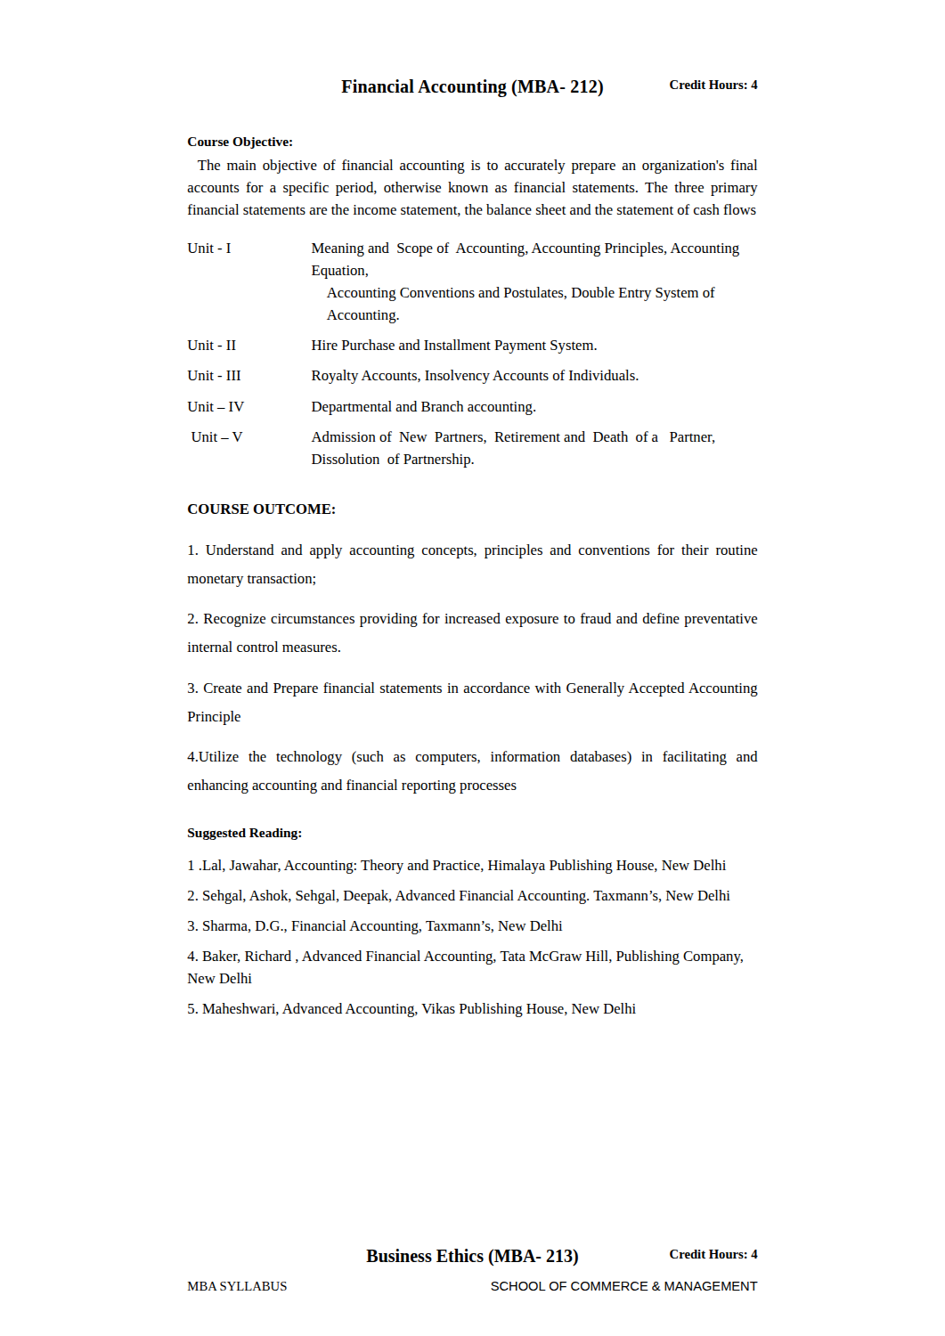Financial Accounting (MBA- 212)
Credit Hours: 4
Course Objective:
The main objective of financial accounting is to accurately prepare an organization's final accounts for a specific period, otherwise known as financial statements. The three primary financial statements are the income statement, the balance sheet and the statement of cash flows
| Unit - I | Meaning and Scope of Accounting, Accounting Principles, Accounting Equation, Accounting Conventions and Postulates, Double Entry System of Accounting. |
| Unit - II | Hire Purchase and Installment Payment System. |
| Unit - III | Royalty Accounts, Insolvency Accounts of Individuals. |
| Unit – IV | Departmental and Branch accounting. |
| Unit – V | Admission of New Partners, Retirement and Death of a Partner, Dissolution of Partnership. |
COURSE OUTCOME:
1. Understand and apply accounting concepts, principles and conventions for their routine monetary transaction;
2. Recognize circumstances providing for increased exposure to fraud and define preventative internal control measures.
3. Create and Prepare financial statements in accordance with Generally Accepted Accounting Principle
4.Utilize the technology (such as computers, information databases) in facilitating and enhancing accounting and financial reporting processes
Suggested Reading:
1 .Lal, Jawahar, Accounting: Theory and Practice, Himalaya Publishing House, New Delhi
2. Sehgal, Ashok, Sehgal, Deepak, Advanced Financial Accounting. Taxmann’s, New Delhi
3. Sharma, D.G., Financial Accounting, Taxmann’s, New Delhi
4. Baker, Richard , Advanced Financial Accounting, Tata McGraw Hill, Publishing Company, New Delhi
5. Maheshwari, Advanced Accounting, Vikas Publishing House, New Delhi
Business Ethics (MBA- 213)
Credit Hours: 4
MBA SYLLABUS SCHOOL OF COMMERCE & MANAGEMENT